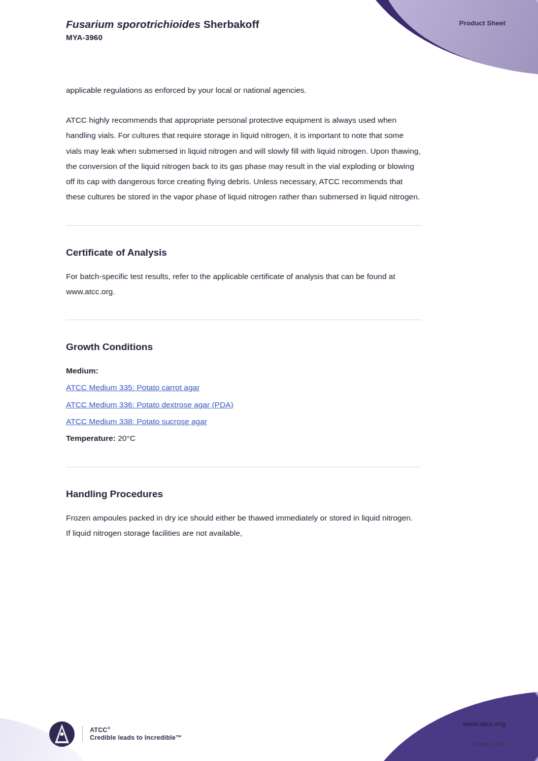Fusarium sporotrichioides Sherbakoff MYA-3960
Product Sheet
applicable regulations as enforced by your local or national agencies.
ATCC highly recommends that appropriate personal protective equipment is always used when handling vials. For cultures that require storage in liquid nitrogen, it is important to note that some vials may leak when submersed in liquid nitrogen and will slowly fill with liquid nitrogen. Upon thawing, the conversion of the liquid nitrogen back to its gas phase may result in the vial exploding or blowing off its cap with dangerous force creating flying debris. Unless necessary, ATCC recommends that these cultures be stored in the vapor phase of liquid nitrogen rather than submersed in liquid nitrogen.
Certificate of Analysis
For batch-specific test results, refer to the applicable certificate of analysis that can be found at www.atcc.org.
Growth Conditions
Medium:
ATCC Medium 335: Potato carrot agar
ATCC Medium 336: Potato dextrose agar (PDA)
ATCC Medium 338: Potato sucrose agar
Temperature: 20°C
Handling Procedures
Frozen ampoules packed in dry ice should either be thawed immediately or stored in liquid nitrogen. If liquid nitrogen storage facilities are not available,
ATCC®
Credible leads to Incredible™
www.atcc.org
Page 2 of 6